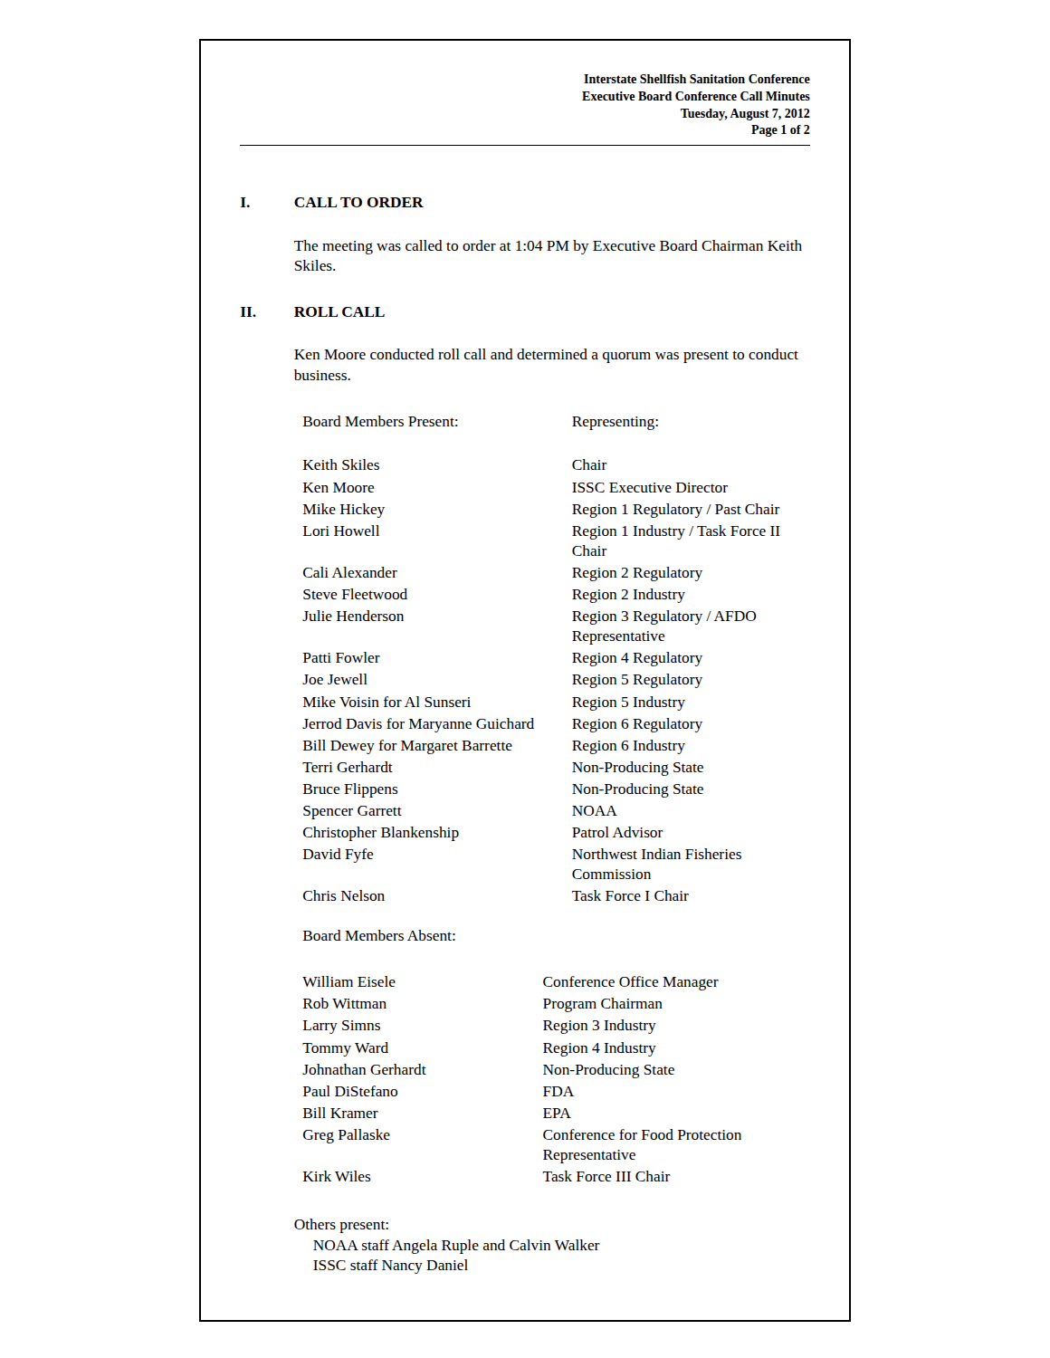Interstate Shellfish Sanitation Conference
Executive Board Conference Call Minutes
Tuesday, August 7, 2012
Page 1 of 2
I.
CALL TO ORDER
The meeting was called to order at 1:04 PM by Executive Board Chairman Keith Skiles.
II.
ROLL CALL
Ken Moore conducted roll call and determined a quorum was present to conduct business.
| Board Members Present: | Representing: |
| Keith Skiles | Chair |
| Ken Moore | ISSC Executive Director |
| Mike Hickey | Region 1 Regulatory / Past Chair |
| Lori Howell | Region 1 Industry / Task Force II Chair |
| Cali Alexander | Region 2 Regulatory |
| Steve Fleetwood | Region 2 Industry |
| Julie Henderson | Region 3 Regulatory / AFDO Representative |
| Patti Fowler | Region 4 Regulatory |
| Joe Jewell | Region 5 Regulatory |
| Mike Voisin for Al Sunseri | Region 5 Industry |
| Jerrod Davis for Maryanne Guichard | Region 6 Regulatory |
| Bill Dewey for Margaret Barrette | Region 6 Industry |
| Terri Gerhardt | Non-Producing State |
| Bruce Flippens | Non-Producing State |
| Spencer Garrett | NOAA |
| Christopher Blankenship | Patrol Advisor |
| David Fyfe | Northwest Indian Fisheries Commission |
| Chris Nelson | Task Force I Chair |
Board Members Absent:
| William Eisele | Conference Office Manager |
| Rob Wittman | Program Chairman |
| Larry Simns | Region 3 Industry |
| Tommy Ward | Region 4 Industry |
| Johnathan Gerhardt | Non-Producing State |
| Paul DiStefano | FDA |
| Bill Kramer | EPA |
| Greg Pallaske | Conference for Food Protection Representative |
| Kirk Wiles | Task Force III Chair |
Others present:
NOAA staff Angela Ruple and Calvin Walker
ISSC staff Nancy Daniel